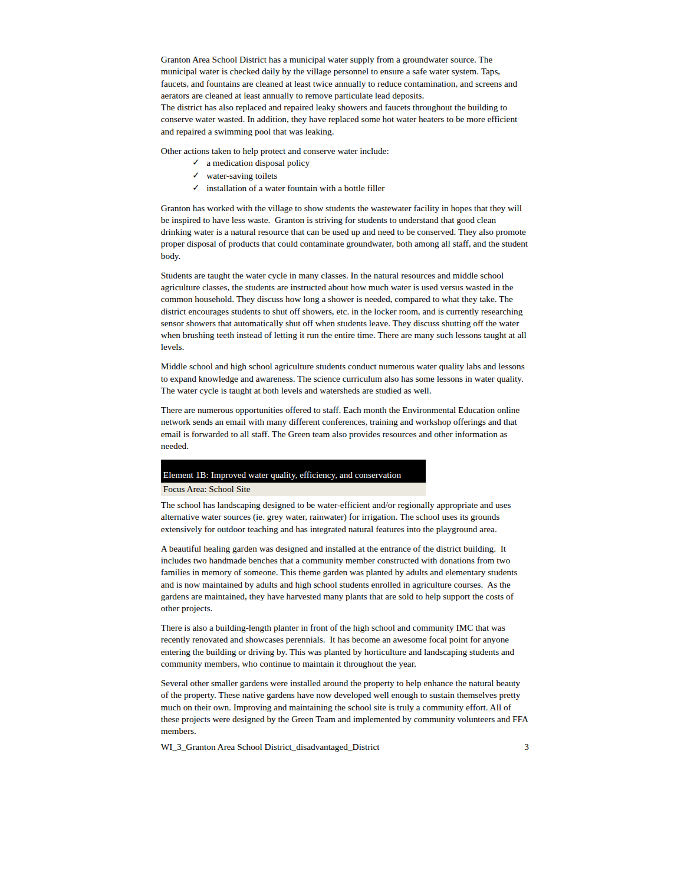Granton Area School District has a municipal water supply from a groundwater source. The municipal water is checked daily by the village personnel to ensure a safe water system. Taps, faucets, and fountains are cleaned at least twice annually to reduce contamination, and screens and aerators are cleaned at least annually to remove particulate lead deposits.
The district has also replaced and repaired leaky showers and faucets throughout the building to conserve water wasted. In addition, they have replaced some hot water heaters to be more efficient and repaired a swimming pool that was leaking.
Other actions taken to help protect and conserve water include:
a medication disposal policy
water-saving toilets
installation of a water fountain with a bottle filler
Granton has worked with the village to show students the wastewater facility in hopes that they will be inspired to have less waste. Granton is striving for students to understand that good clean drinking water is a natural resource that can be used up and need to be conserved. They also promote proper disposal of products that could contaminate groundwater, both among all staff, and the student body.
Students are taught the water cycle in many classes. In the natural resources and middle school agriculture classes, the students are instructed about how much water is used versus wasted in the common household. They discuss how long a shower is needed, compared to what they take. The district encourages students to shut off showers, etc. in the locker room, and is currently researching sensor showers that automatically shut off when students leave. They discuss shutting off the water when brushing teeth instead of letting it run the entire time. There are many such lessons taught at all levels.
Middle school and high school agriculture students conduct numerous water quality labs and lessons to expand knowledge and awareness. The science curriculum also has some lessons in water quality. The water cycle is taught at both levels and watersheds are studied as well.
There are numerous opportunities offered to staff. Each month the Environmental Education online network sends an email with many different conferences, training and workshop offerings and that email is forwarded to all staff. The Green team also provides resources and other information as needed.
Element 1B: Improved water quality, efficiency, and conservation
Focus Area: School Site
The school has landscaping designed to be water-efficient and/or regionally appropriate and uses alternative water sources (ie. grey water, rainwater) for irrigation. The school uses its grounds extensively for outdoor teaching and has integrated natural features into the playground area.
A beautiful healing garden was designed and installed at the entrance of the district building. It includes two handmade benches that a community member constructed with donations from two families in memory of someone. This theme garden was planted by adults and elementary students and is now maintained by adults and high school students enrolled in agriculture courses. As the gardens are maintained, they have harvested many plants that are sold to help support the costs of other projects.
There is also a building-length planter in front of the high school and community IMC that was recently renovated and showcases perennials. It has become an awesome focal point for anyone entering the building or driving by. This was planted by horticulture and landscaping students and community members, who continue to maintain it throughout the year.
Several other smaller gardens were installed around the property to help enhance the natural beauty of the property. These native gardens have now developed well enough to sustain themselves pretty much on their own. Improving and maintaining the school site is truly a community effort. All of these projects were designed by the Green Team and implemented by community volunteers and FFA members.
WI_3_Granton Area School District_disadvantaged_District 3